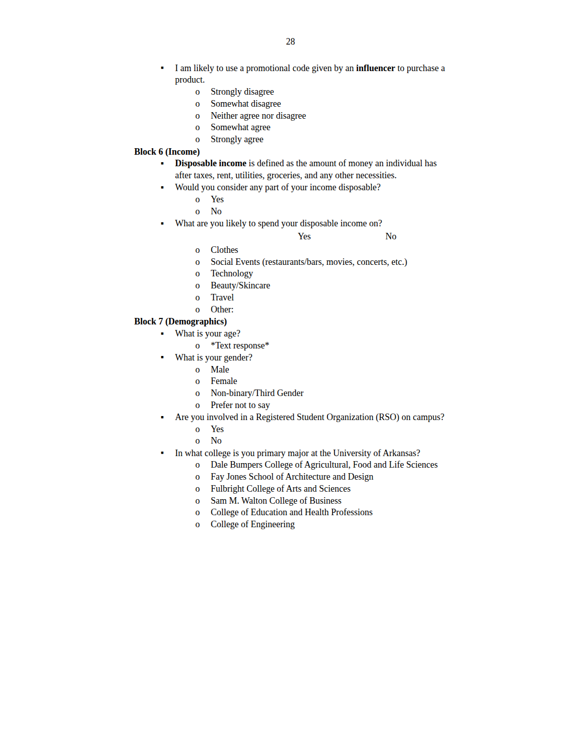28
I am likely to use a promotional code given by an influencer to purchase a product.
Strongly disagree
Somewhat disagree
Neither agree nor disagree
Somewhat agree
Strongly agree
Block 6 (Income)
Disposable income is defined as the amount of money an individual has after taxes, rent, utilities, groceries, and any other necessities.
Would you consider any part of your income disposable?
Yes
No
What are you likely to spend your disposable income on? Yes No
Clothes
Social Events (restaurants/bars, movies, concerts, etc.)
Technology
Beauty/Skincare
Travel
Other:
Block 7 (Demographics)
What is your age?
*Text response*
What is your gender?
Male
Female
Non-binary/Third Gender
Prefer not to say
Are you involved in a Registered Student Organization (RSO) on campus?
Yes
No
In what college is you primary major at the University of Arkansas?
Dale Bumpers College of Agricultural, Food and Life Sciences
Fay Jones School of Architecture and Design
Fulbright College of Arts and Sciences
Sam M. Walton College of Business
College of Education and Health Professions
College of Engineering